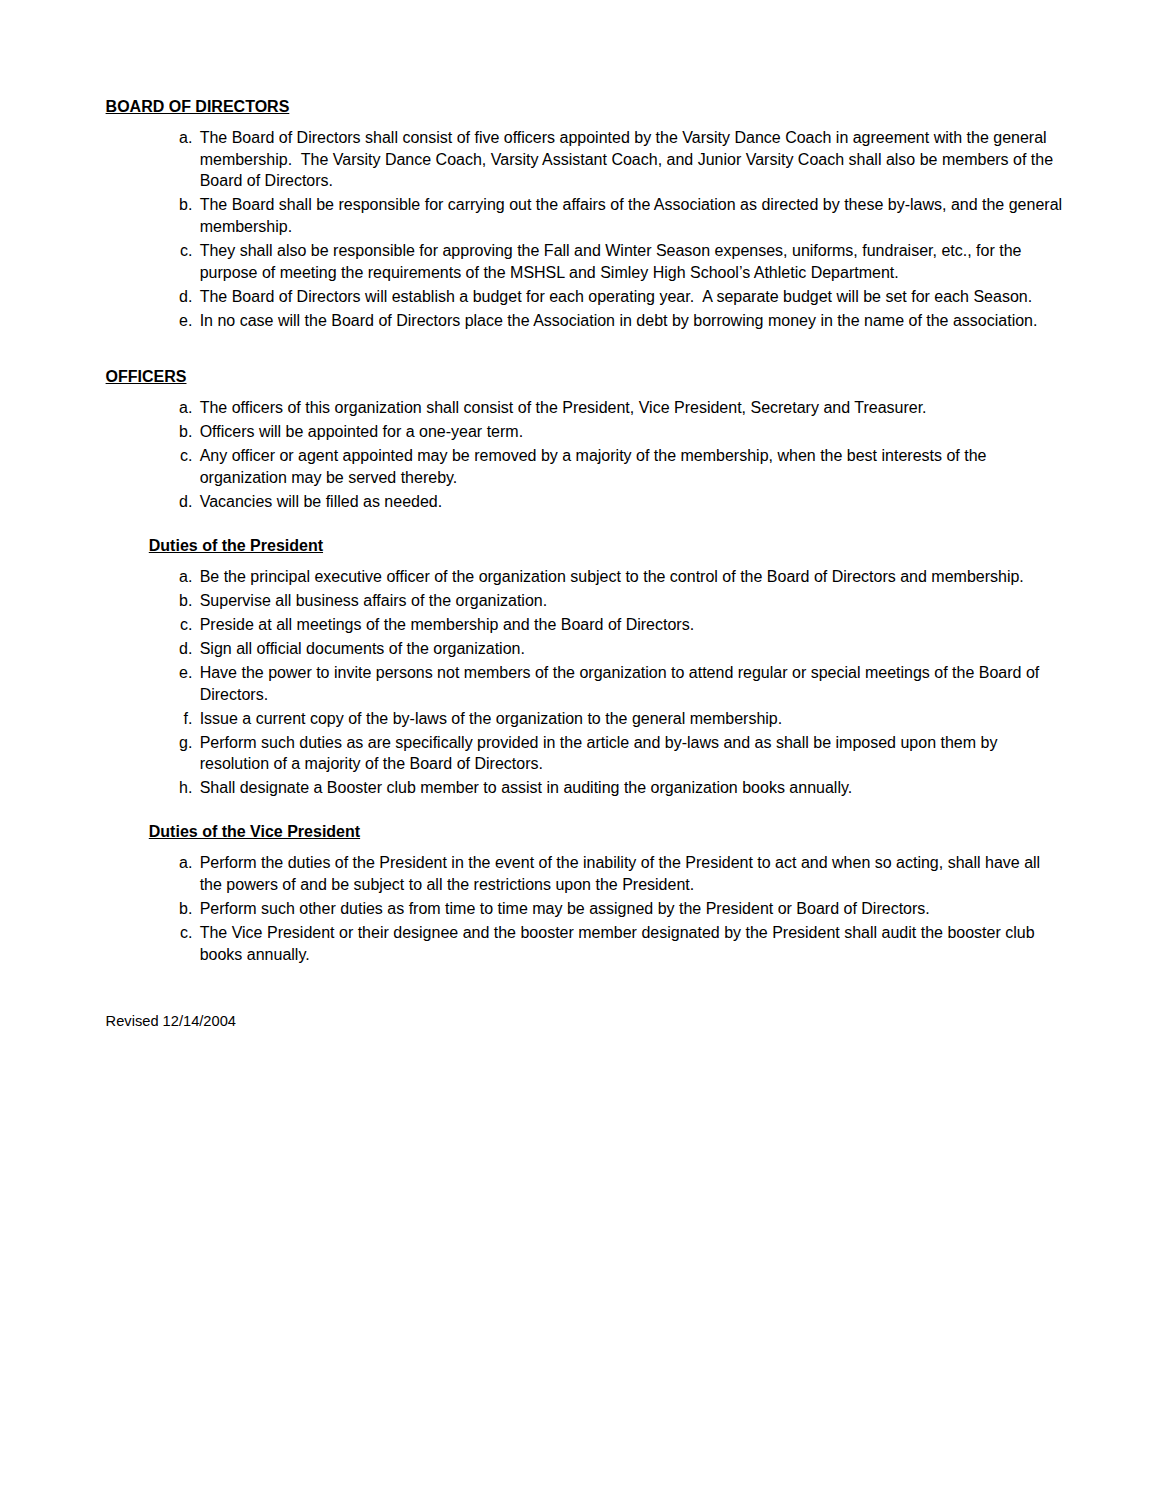BOARD OF DIRECTORS
The Board of Directors shall consist of five officers appointed by the Varsity Dance Coach in agreement with the general membership. The Varsity Dance Coach, Varsity Assistant Coach, and Junior Varsity Coach shall also be members of the Board of Directors.
The Board shall be responsible for carrying out the affairs of the Association as directed by these by-laws, and the general membership.
They shall also be responsible for approving the Fall and Winter Season expenses, uniforms, fundraiser, etc., for the purpose of meeting the requirements of the MSHSL and Simley High School’s Athletic Department.
The Board of Directors will establish a budget for each operating year. A separate budget will be set for each Season.
In no case will the Board of Directors place the Association in debt by borrowing money in the name of the association.
OFFICERS
The officers of this organization shall consist of the President, Vice President, Secretary and Treasurer.
Officers will be appointed for a one-year term.
Any officer or agent appointed may be removed by a majority of the membership, when the best interests of the organization may be served thereby.
Vacancies will be filled as needed.
Duties of the President
Be the principal executive officer of the organization subject to the control of the Board of Directors and membership.
Supervise all business affairs of the organization.
Preside at all meetings of the membership and the Board of Directors.
Sign all official documents of the organization.
Have the power to invite persons not members of the organization to attend regular or special meetings of the Board of Directors.
Issue a current copy of the by-laws of the organization to the general membership.
Perform such duties as are specifically provided in the article and by-laws and as shall be imposed upon them by resolution of a majority of the Board of Directors.
Shall designate a Booster club member to assist in auditing the organization books annually.
Duties of the Vice President
Perform the duties of the President in the event of the inability of the President to act and when so acting, shall have all the powers of and be subject to all the restrictions upon the President.
Perform such other duties as from time to time may be assigned by the President or Board of Directors.
The Vice President or their designee and the booster member designated by the President shall audit the booster club books annually.
Revised 12/14/2004